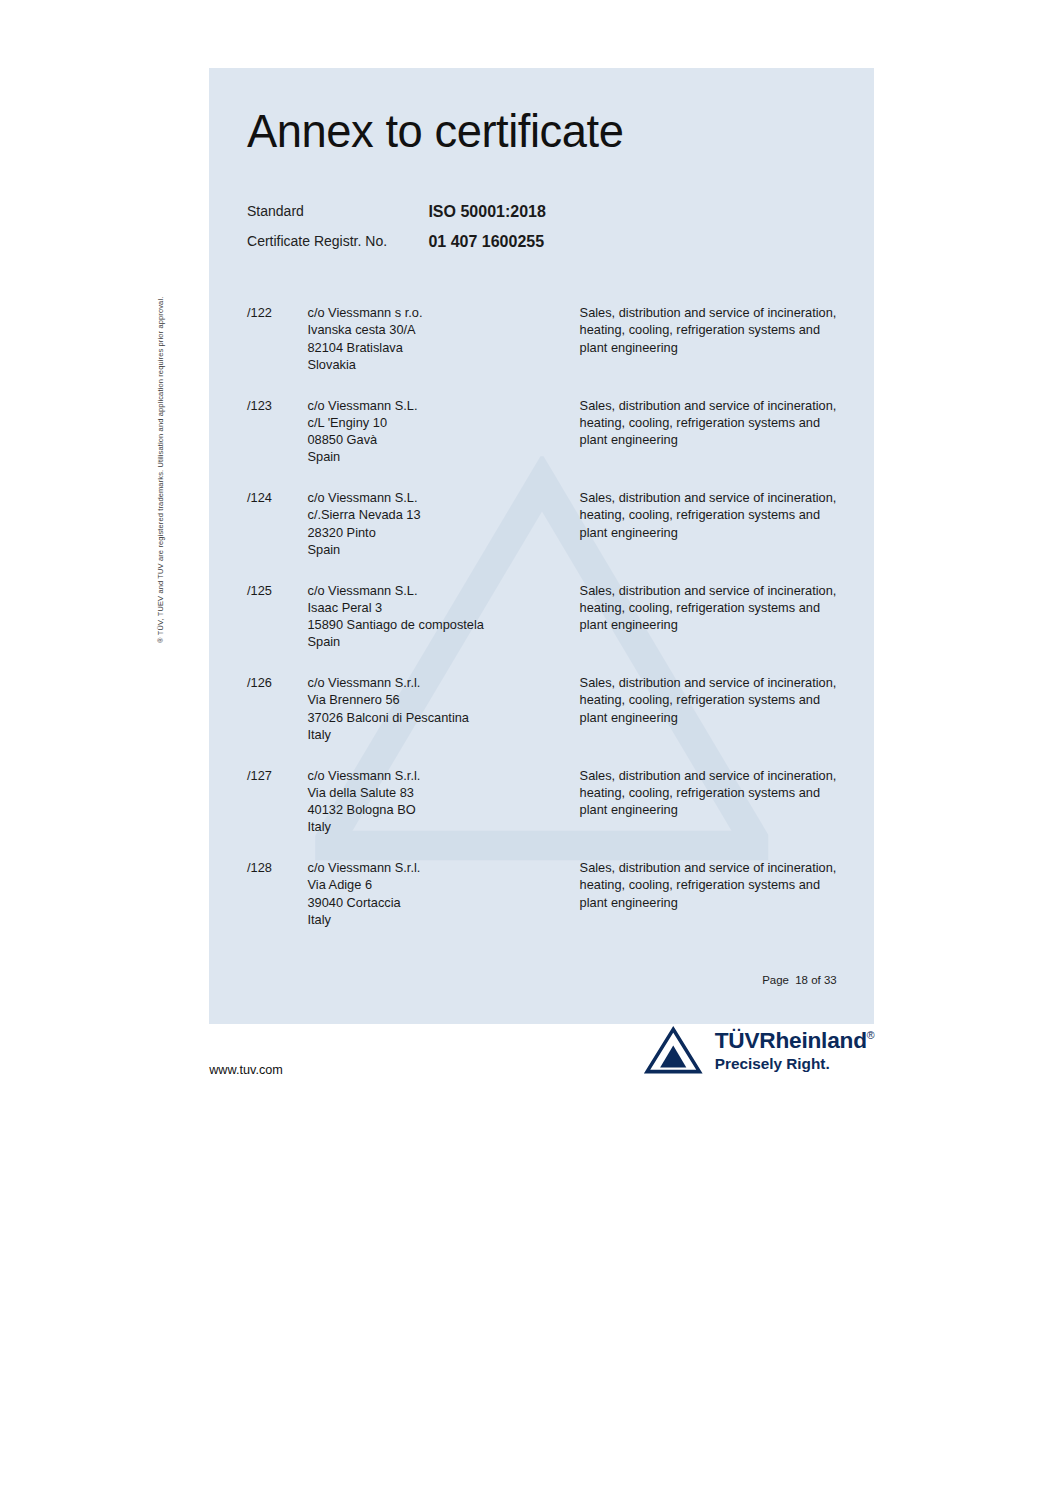® TÜV, TUEV and TUV are registered trademarks. Utilisation and application requires prior approval.
Annex to certificate
Standard
ISO 50001:2018
Certificate Registr. No.
01 407 1600255
| /122 | c/o Viessmann s r.o. Ivanska cesta 30/A 82104 Bratislava Slovakia | Sales, distribution and service of incineration, heating, cooling, refrigeration systems and plant engineering |
| /123 | c/o Viessmann S.L. c/L 'Enginy 10 08850 Gavà Spain | Sales, distribution and service of incineration, heating, cooling, refrigeration systems and plant engineering |
| /124 | c/o Viessmann S.L. c/.Sierra Nevada 13 28320 Pinto Spain | Sales, distribution and service of incineration, heating, cooling, refrigeration systems and plant engineering |
| /125 | c/o Viessmann S.L. Isaac Peral 3 15890 Santiago de compostela Spain | Sales, distribution and service of incineration, heating, cooling, refrigeration systems and plant engineering |
| /126 | c/o Viessmann S.r.l. Via Brennero 56 37026 Balconi di Pescantina Italy | Sales, distribution and service of incineration, heating, cooling, refrigeration systems and plant engineering |
| /127 | c/o Viessmann S.r.l. Via della Salute 83 40132 Bologna BO Italy | Sales, distribution and service of incineration, heating, cooling, refrigeration systems and plant engineering |
| /128 | c/o Viessmann S.r.l. Via Adige 6 39040 Cortaccia Italy | Sales, distribution and service of incineration, heating, cooling, refrigeration systems and plant engineering |
Page 18 of 33
www.tuv.com
TÜVRheinland®
Precisely Right.